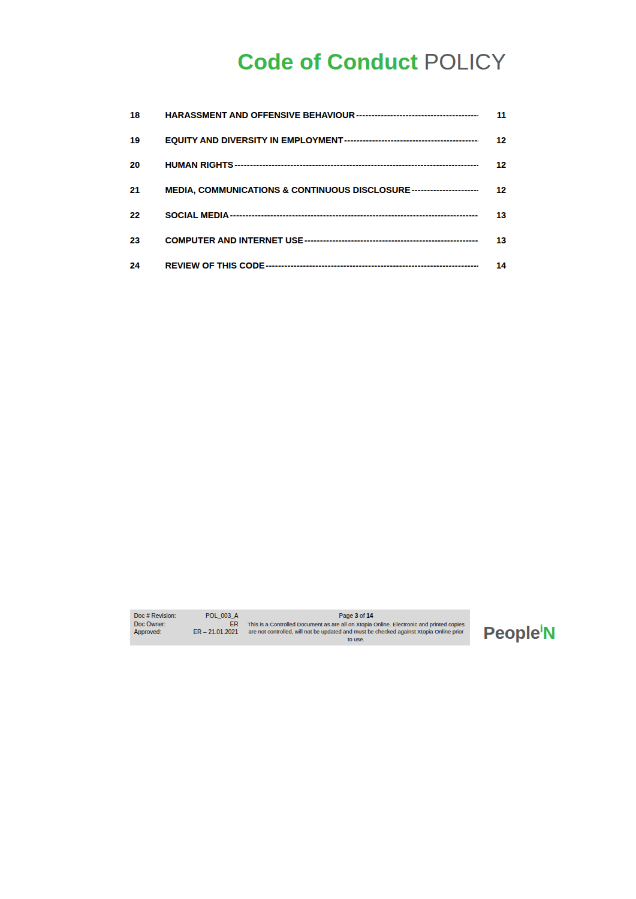Code of Conduct POLICY
18 HARASSMENT AND OFFENSIVE BEHAVIOUR -------------------------------------------------------- 11
19 EQUITY AND DIVERSITY IN EMPLOYMENT ----------------------------------------------------------- 12
20 HUMAN RIGHTS ------------------------------------------------------------------------------------- 12
21 MEDIA, COMMUNICATIONS & CONTINUOUS DISCLOSURE --------------------------------------- 12
22 SOCIAL MEDIA -------------------------------------------------------------------------------------- 13
23 COMPUTER AND INTERNET USE ------------------------------------------------------------------- 13
24 REVIEW OF THIS CODE ----------------------------------------------------------------------------- 14
Doc # Revision: POL_003_A
Doc Owner: ER
Approved: ER – 21.01.2021
Page 3 of 14
This is a Controlled Document as are all on Xtopia Online. Electronic and printed copies are not controlled, will not be updated and must be checked against Xtopia Online prior to use.
Peoplei N